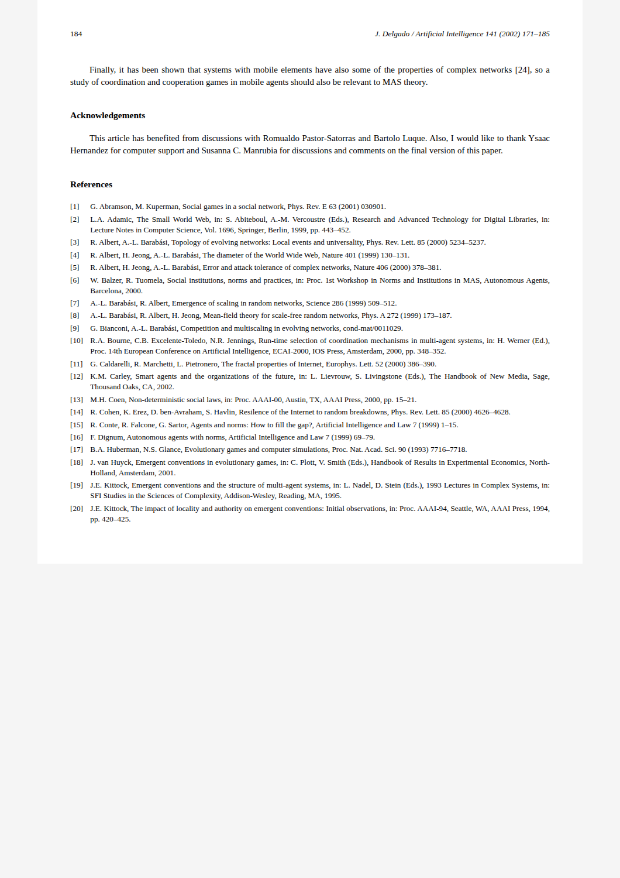184 J. Delgado / Artificial Intelligence 141 (2002) 171–185
Finally, it has been shown that systems with mobile elements have also some of the properties of complex networks [24], so a study of coordination and cooperation games in mobile agents should also be relevant to MAS theory.
Acknowledgements
This article has benefited from discussions with Romualdo Pastor-Satorras and Bartolo Luque. Also, I would like to thank Ysaac Hernandez for computer support and Susanna C. Manrubia for discussions and comments on the final version of this paper.
References
[1] G. Abramson, M. Kuperman, Social games in a social network, Phys. Rev. E 63 (2001) 030901.
[2] L.A. Adamic, The Small World Web, in: S. Abiteboul, A.-M. Vercoustre (Eds.), Research and Advanced Technology for Digital Libraries, in: Lecture Notes in Computer Science, Vol. 1696, Springer, Berlin, 1999, pp. 443–452.
[3] R. Albert, A.-L. Barabási, Topology of evolving networks: Local events and universality, Phys. Rev. Lett. 85 (2000) 5234–5237.
[4] R. Albert, H. Jeong, A.-L. Barabási, The diameter of the World Wide Web, Nature 401 (1999) 130–131.
[5] R. Albert, H. Jeong, A.-L. Barabási, Error and attack tolerance of complex networks, Nature 406 (2000) 378–381.
[6] W. Balzer, R. Tuomela, Social institutions, norms and practices, in: Proc. 1st Workshop in Norms and Institutions in MAS, Autonomous Agents, Barcelona, 2000.
[7] A.-L. Barabási, R. Albert, Emergence of scaling in random networks, Science 286 (1999) 509–512.
[8] A.-L. Barabási, R. Albert, H. Jeong, Mean-field theory for scale-free random networks, Phys. A 272 (1999) 173–187.
[9] G. Bianconi, A.-L. Barabási, Competition and multiscaling in evolving networks, cond-mat/0011029.
[10] R.A. Bourne, C.B. Excelente-Toledo, N.R. Jennings, Run-time selection of coordination mechanisms in multi-agent systems, in: H. Werner (Ed.), Proc. 14th European Conference on Artificial Intelligence, ECAI-2000, IOS Press, Amsterdam, 2000, pp. 348–352.
[11] G. Caldarelli, R. Marchetti, L. Pietronero, The fractal properties of Internet, Europhys. Lett. 52 (2000) 386–390.
[12] K.M. Carley, Smart agents and the organizations of the future, in: L. Lievrouw, S. Livingstone (Eds.), The Handbook of New Media, Sage, Thousand Oaks, CA, 2002.
[13] M.H. Coen, Non-deterministic social laws, in: Proc. AAAI-00, Austin, TX, AAAI Press, 2000, pp. 15–21.
[14] R. Cohen, K. Erez, D. ben-Avraham, S. Havlin, Resilence of the Internet to random breakdowns, Phys. Rev. Lett. 85 (2000) 4626–4628.
[15] R. Conte, R. Falcone, G. Sartor, Agents and norms: How to fill the gap?, Artificial Intelligence and Law 7 (1999) 1–15.
[16] F. Dignum, Autonomous agents with norms, Artificial Intelligence and Law 7 (1999) 69–79.
[17] B.A. Huberman, N.S. Glance, Evolutionary games and computer simulations, Proc. Nat. Acad. Sci. 90 (1993) 7716–7718.
[18] J. van Huyck, Emergent conventions in evolutionary games, in: C. Plott, V. Smith (Eds.), Handbook of Results in Experimental Economics, North-Holland, Amsterdam, 2001.
[19] J.E. Kittock, Emergent conventions and the structure of multi-agent systems, in: L. Nadel, D. Stein (Eds.), 1993 Lectures in Complex Systems, in: SFI Studies in the Sciences of Complexity, Addison-Wesley, Reading, MA, 1995.
[20] J.E. Kittock, The impact of locality and authority on emergent conventions: Initial observations, in: Proc. AAAI-94, Seattle, WA, AAAI Press, 1994, pp. 420–425.